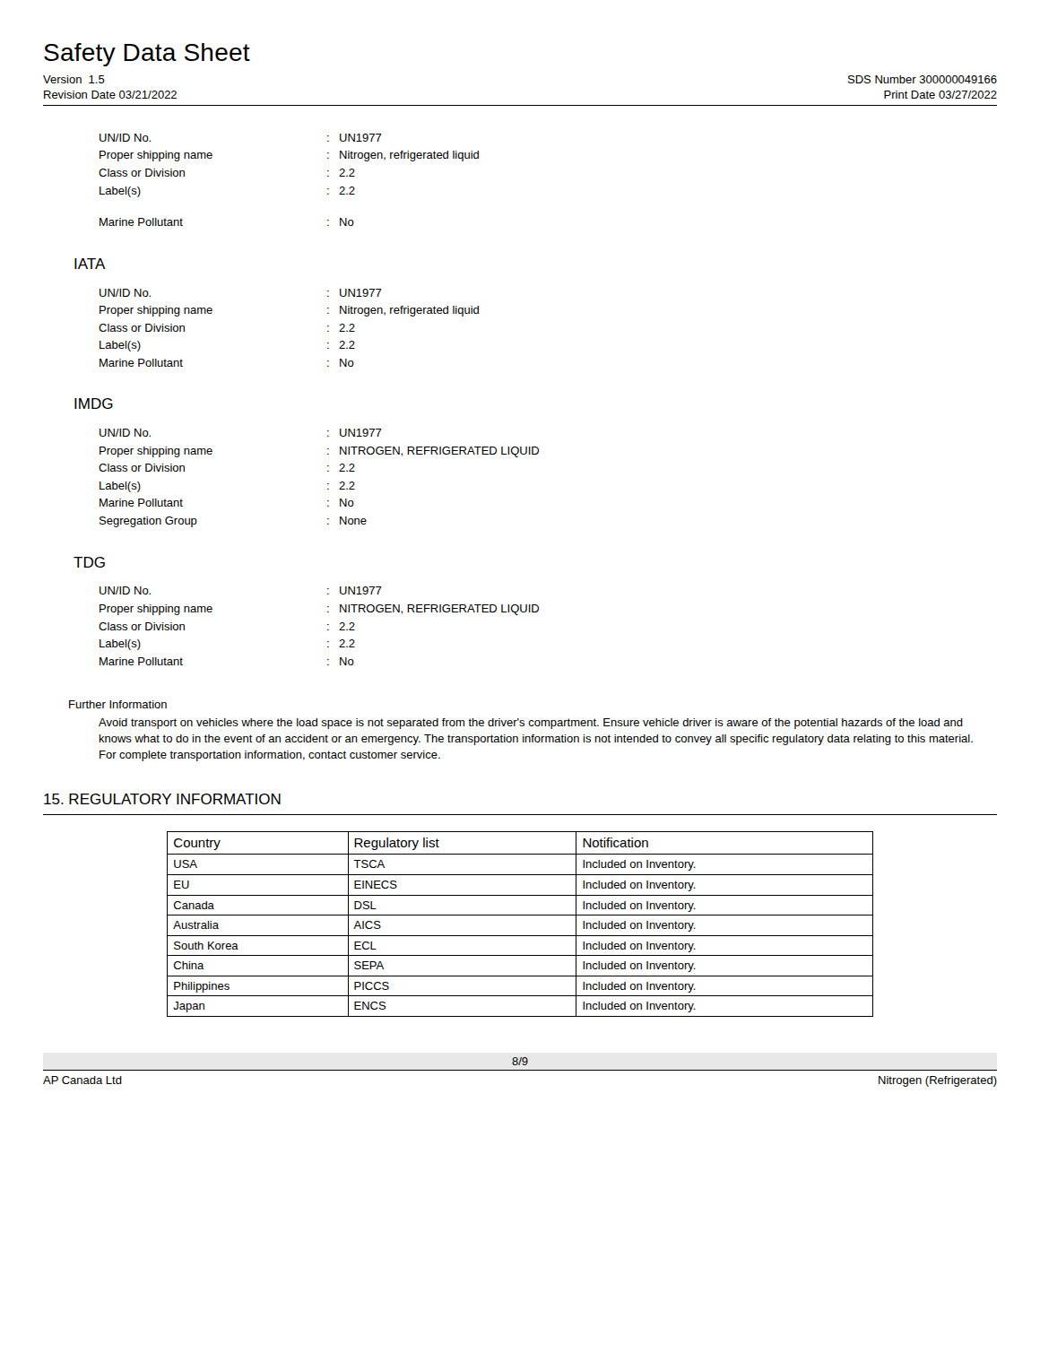Safety Data Sheet
| Version 1.5 | SDS Number 300000049166 |
| Revision Date 03/21/2022 | Print Date 03/27/2022 |
| UN/ID No. | : | UN1977 |
| Proper shipping name | : | Nitrogen, refrigerated liquid |
| Class or Division | : | 2.2 |
| Label(s) | : | 2.2 |
| Marine Pollutant | : | No |
IATA
| UN/ID No. | : | UN1977 |
| Proper shipping name | : | Nitrogen, refrigerated liquid |
| Class or Division | : | 2.2 |
| Label(s) | : | 2.2 |
| Marine Pollutant | : | No |
IMDG
| UN/ID No. | : | UN1977 |
| Proper shipping name | : | NITROGEN, REFRIGERATED LIQUID |
| Class or Division | : | 2.2 |
| Label(s) | : | 2.2 |
| Marine Pollutant | : | No |
| Segregation Group | : | None |
TDG
| UN/ID No. | : | UN1977 |
| Proper shipping name | : | NITROGEN, REFRIGERATED LIQUID |
| Class or Division | : | 2.2 |
| Label(s) | : | 2.2 |
| Marine Pollutant | : | No |
Further Information
Avoid transport on vehicles where the load space is not separated from the driver's compartment. Ensure vehicle driver is aware of the potential hazards of the load and knows what to do in the event of an accident or an emergency. The transportation information is not intended to convey all specific regulatory data relating to this material. For complete transportation information, contact customer service.
15. REGULATORY INFORMATION
| Country | Regulatory list | Notification |
| --- | --- | --- |
| USA | TSCA | Included on Inventory. |
| EU | EINECS | Included on Inventory. |
| Canada | DSL | Included on Inventory. |
| Australia | AICS | Included on Inventory. |
| South Korea | ECL | Included on Inventory. |
| China | SEPA | Included on Inventory. |
| Philippines | PICCS | Included on Inventory. |
| Japan | ENCS | Included on Inventory. |
8/9
| AP Canada Ltd | Nitrogen (Refrigerated) |